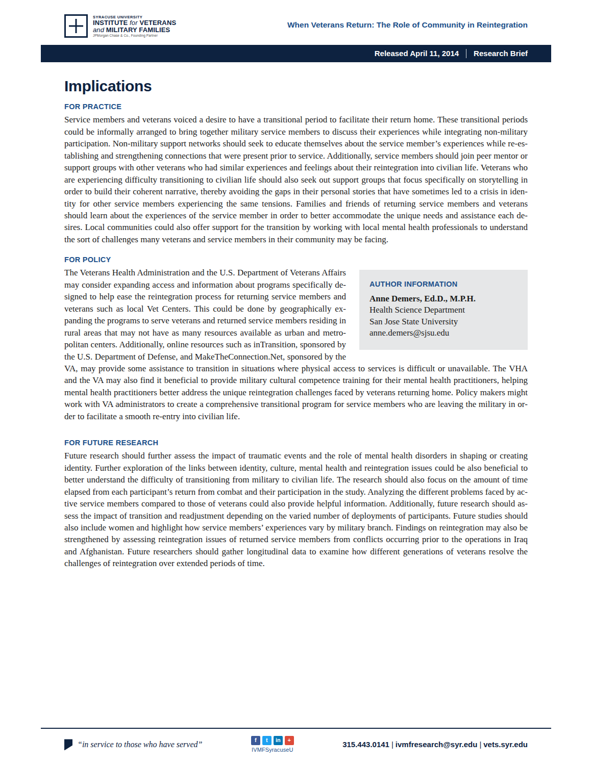Syracuse University
INSTITUTE for VETERANS
and MILITARY FAMILIES
JPMorgan Chase & Co., Founding Partner
When Veterans Return: The Role of Community in Reintegration
Released April 11, 2014 Research Brief
Implications
For Practice
Service members and veterans voiced a desire to have a transitional period to facilitate their return home. These transitional periods could be informally arranged to bring together military service members to discuss their experiences while integrating non-military participation. Non-military support networks should seek to educate themselves about the service member’s experiences while re-establishing and strengthening connections that were present prior to service. Additionally, service members should join peer mentor or support groups with other veterans who had similar experiences and feelings about their reintegration into civilian life. Veterans who are experiencing difficulty transitioning to civilian life should also seek out support groups that focus specifically on storytelling in order to build their coherent narrative, thereby avoiding the gaps in their personal stories that have sometimes led to a crisis in identity for other service members experiencing the same tensions. Families and friends of returning service members and veterans should learn about the experiences of the service member in order to better accommodate the unique needs and assistance each desires. Local communities could also offer support for the transition by working with local mental health professionals to understand the sort of challenges many veterans and service members in their community may be facing.
For Policy
Author Information
Anne Demers, Ed.D., M.P.H.
Health Science Department
San Jose State University
anne.demers@sjsu.edu
The Veterans Health Administration and the U.S. Department of Veterans Affairs may consider expanding access and information about programs specifically designed to help ease the reintegration process for returning service members and veterans such as local Vet Centers. This could be done by geographically expanding the programs to serve veterans and returned service members residing in rural areas that may not have as many resources available as urban and metropolitan centers. Additionally, online resources such as inTransition, sponsored by the U.S. Department of Defense, and MakeTheConnection.Net, sponsored by the VA, may provide some assistance to transition in situations where physical access to services is difficult or unavailable. The VHA and the VA may also find it beneficial to provide military cultural competence training for their mental health practitioners, helping mental health practitioners better address the unique reintegration challenges faced by veterans returning home. Policy makers might work with VA administrators to create a comprehensive transitional program for service members who are leaving the military in order to facilitate a smooth re-entry into civilian life.
For Future Research
Future research should further assess the impact of traumatic events and the role of mental health disorders in shaping or creating identity. Further exploration of the links between identity, culture, mental health and reintegration issues could be also beneficial to better understand the difficulty of transitioning from military to civilian life. The research should also focus on the amount of time elapsed from each participant’s return from combat and their participation in the study. Analyzing the different problems faced by active service members compared to those of veterans could also provide helpful information. Additionally, future research should assess the impact of transition and readjustment depending on the varied number of deployments of participants. Future studies should also include women and highlight how service members’ experiences vary by military branch. Findings on reintegration may also be strengthened by assessing reintegration issues of returned service members from conflicts occurring prior to the operations in Iraq and Afghanistan. Future researchers should gather longitudinal data to examine how different generations of veterans resolve the challenges of reintegration over extended periods of time.
“in service to those who have served”
f t in +
IVMFSyracuseU
315.443.0141|ivmfresearch@syr.edu|vets.syr.edu